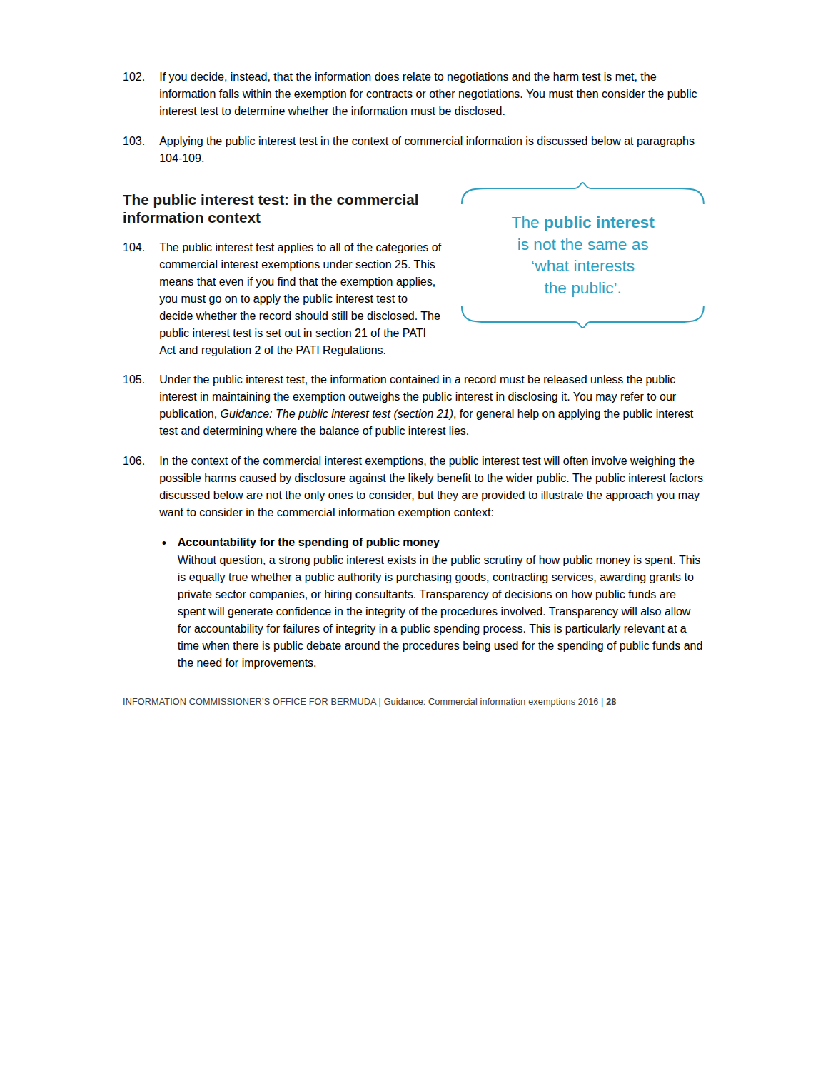102. If you decide, instead, that the information does relate to negotiations and the harm test is met, the information falls within the exemption for contracts or other negotiations. You must then consider the public interest test to determine whether the information must be disclosed.
103. Applying the public interest test in the context of commercial information is discussed below at paragraphs 104-109.
The public interest
is not the same as
‘what interests
the public’.
The public interest test: in the commercial information context
104. The public interest test applies to all of the categories of commercial interest exemptions under section 25. This means that even if you find that the exemption applies, you must go on to apply the public interest test to decide whether the record should still be disclosed. The public interest test is set out in section 21 of the PATI Act and regulation 2 of the PATI Regulations.
105. Under the public interest test, the information contained in a record must be released unless the public interest in maintaining the exemption outweighs the public interest in disclosing it. You may refer to our publication, Guidance: The public interest test (section 21), for general help on applying the public interest test and determining where the balance of public interest lies.
106. In the context of the commercial interest exemptions, the public interest test will often involve weighing the possible harms caused by disclosure against the likely benefit to the wider public. The public interest factors discussed below are not the only ones to consider, but they are provided to illustrate the approach you may want to consider in the commercial information exemption context:
Accountability for the spending of public money Without question, a strong public interest exists in the public scrutiny of how public money is spent. This is equally true whether a public authority is purchasing goods, contracting services, awarding grants to private sector companies, or hiring consultants. Transparency of decisions on how public funds are spent will generate confidence in the integrity of the procedures involved. Transparency will also allow for accountability for failures of integrity in a public spending process. This is particularly relevant at a time when there is public debate around the procedures being used for the spending of public funds and the need for improvements.
INFORMATION COMMISSIONER’S OFFICE FOR BERMUDA | Guidance: Commercial information exemptions 2016 | 28